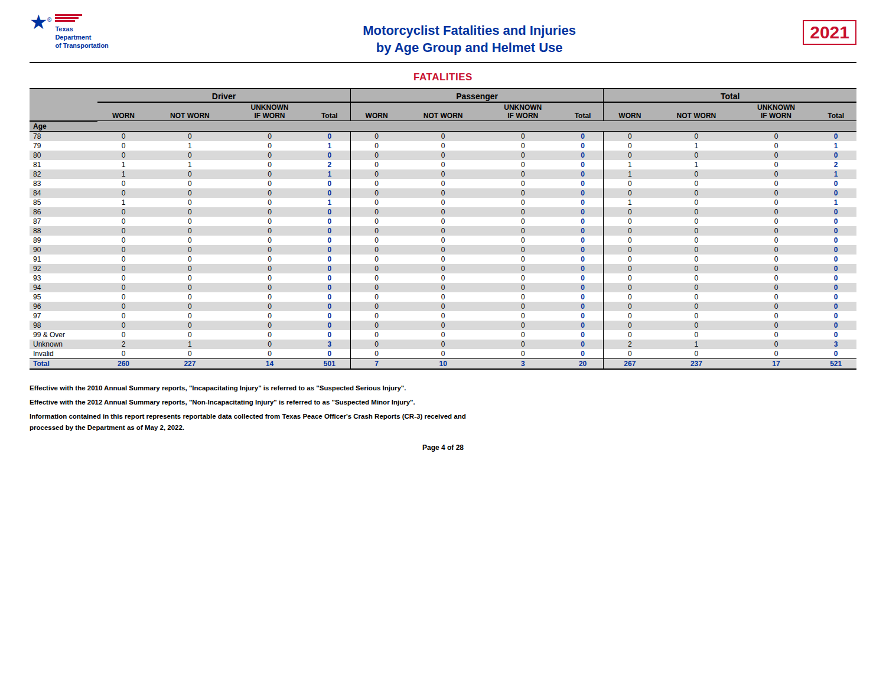★®
Texas
Department
of Transportation
Motorcyclist Fatalities and Injuries
by Age Group and Helmet Use
2021
FATALITIES
| | Driver | Passenger | Total |
| --- | --- | --- | --- |
| WORN | NOT WORN | UNKNOWN IF WORN | Total | WORN | NOT WORN | UNKNOWN IF WORN | Total | WORN | NOT WORN | UNKNOWN IF WORN | Total |
| Age | |
| 78 | 0 | 0 | 0 | 0 | 0 | 0 | 0 | 0 | 0 | 0 | 0 | 0 |
| 79 | 0 | 1 | 0 | 1 | 0 | 0 | 0 | 0 | 0 | 1 | 0 | 1 |
| 80 | 0 | 0 | 0 | 0 | 0 | 0 | 0 | 0 | 0 | 0 | 0 | 0 |
| 81 | 1 | 1 | 0 | 2 | 0 | 0 | 0 | 0 | 1 | 1 | 0 | 2 |
| 82 | 1 | 0 | 0 | 1 | 0 | 0 | 0 | 0 | 1 | 0 | 0 | 1 |
| 83 | 0 | 0 | 0 | 0 | 0 | 0 | 0 | 0 | 0 | 0 | 0 | 0 |
| 84 | 0 | 0 | 0 | 0 | 0 | 0 | 0 | 0 | 0 | 0 | 0 | 0 |
| 85 | 1 | 0 | 0 | 1 | 0 | 0 | 0 | 0 | 1 | 0 | 0 | 1 |
| 86 | 0 | 0 | 0 | 0 | 0 | 0 | 0 | 0 | 0 | 0 | 0 | 0 |
| 87 | 0 | 0 | 0 | 0 | 0 | 0 | 0 | 0 | 0 | 0 | 0 | 0 |
| 88 | 0 | 0 | 0 | 0 | 0 | 0 | 0 | 0 | 0 | 0 | 0 | 0 |
| 89 | 0 | 0 | 0 | 0 | 0 | 0 | 0 | 0 | 0 | 0 | 0 | 0 |
| 90 | 0 | 0 | 0 | 0 | 0 | 0 | 0 | 0 | 0 | 0 | 0 | 0 |
| 91 | 0 | 0 | 0 | 0 | 0 | 0 | 0 | 0 | 0 | 0 | 0 | 0 |
| 92 | 0 | 0 | 0 | 0 | 0 | 0 | 0 | 0 | 0 | 0 | 0 | 0 |
| 93 | 0 | 0 | 0 | 0 | 0 | 0 | 0 | 0 | 0 | 0 | 0 | 0 |
| 94 | 0 | 0 | 0 | 0 | 0 | 0 | 0 | 0 | 0 | 0 | 0 | 0 |
| 95 | 0 | 0 | 0 | 0 | 0 | 0 | 0 | 0 | 0 | 0 | 0 | 0 |
| 96 | 0 | 0 | 0 | 0 | 0 | 0 | 0 | 0 | 0 | 0 | 0 | 0 |
| 97 | 0 | 0 | 0 | 0 | 0 | 0 | 0 | 0 | 0 | 0 | 0 | 0 |
| 98 | 0 | 0 | 0 | 0 | 0 | 0 | 0 | 0 | 0 | 0 | 0 | 0 |
| 99 & Over | 0 | 0 | 0 | 0 | 0 | 0 | 0 | 0 | 0 | 0 | 0 | 0 |
| Unknown | 2 | 1 | 0 | 3 | 0 | 0 | 0 | 0 | 2 | 1 | 0 | 3 |
| Invalid | 0 | 0 | 0 | 0 | 0 | 0 | 0 | 0 | 0 | 0 | 0 | 0 |
| Total | 260 | 227 | 14 | 501 | 7 | 10 | 3 | 20 | 267 | 237 | 17 | 521 |
Effective with the 2010 Annual Summary reports, "Incapacitating Injury" is referred to as "Suspected Serious Injury".
Effective with the 2012 Annual Summary reports, "Non-Incapacitating Injury" is referred to as "Suspected Minor Injury".
Information contained in this report represents reportable data collected from Texas Peace Officer's Crash Reports (CR-3) received and
processed by the Department as of May 2, 2022.
Page 4 of 28